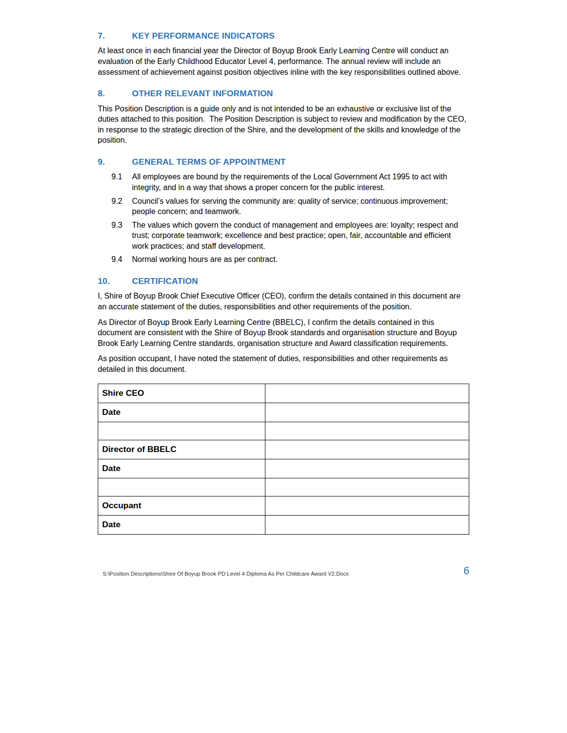7. KEY PERFORMANCE INDICATORS
At least once in each financial year the Director of Boyup Brook Early Learning Centre will conduct an evaluation of the Early Childhood Educator Level 4, performance. The annual review will include an assessment of achievement against position objectives inline with the key responsibilities outlined above.
8. OTHER RELEVANT INFORMATION
This Position Description is a guide only and is not intended to be an exhaustive or exclusive list of the duties attached to this position. The Position Description is subject to review and modification by the CEO, in response to the strategic direction of the Shire, and the development of the skills and knowledge of the position.
9. GENERAL TERMS OF APPOINTMENT
9.1
All employees are bound by the requirements of the Local Government Act 1995 to act with integrity, and in a way that shows a proper concern for the public interest.
9.2
Council’s values for serving the community are: quality of service; continuous improvement; people concern; and teamwork.
9.3
The values which govern the conduct of management and employees are: loyalty; respect and trust; corporate teamwork; excellence and best practice; open, fair, accountable and efficient work practices; and staff development.
9.4
Normal working hours are as per contract.
10. CERTIFICATION
I, Shire of Boyup Brook Chief Executive Officer (CEO), confirm the details contained in this document are an accurate statement of the duties, responsibilities and other requirements of the position.
As Director of Boyup Brook Early Learning Centre (BBELC), I confirm the details contained in this document are consistent with the Shire of Boyup Brook standards and organisation structure and Boyup Brook Early Learning Centre standards, organisation structure and Award classification requirements.
As position occupant, I have noted the statement of duties, responsibilities and other requirements as detailed in this document.
| Shire CEO | |
| Date | |
| Director of BBELC | |
| Date | |
| Occupant | |
| Date | |
S:\Position Descriptions\Shire Of Boyup Brook PD Level 4 Diploma As Per Childcare Award V2.Docx
6